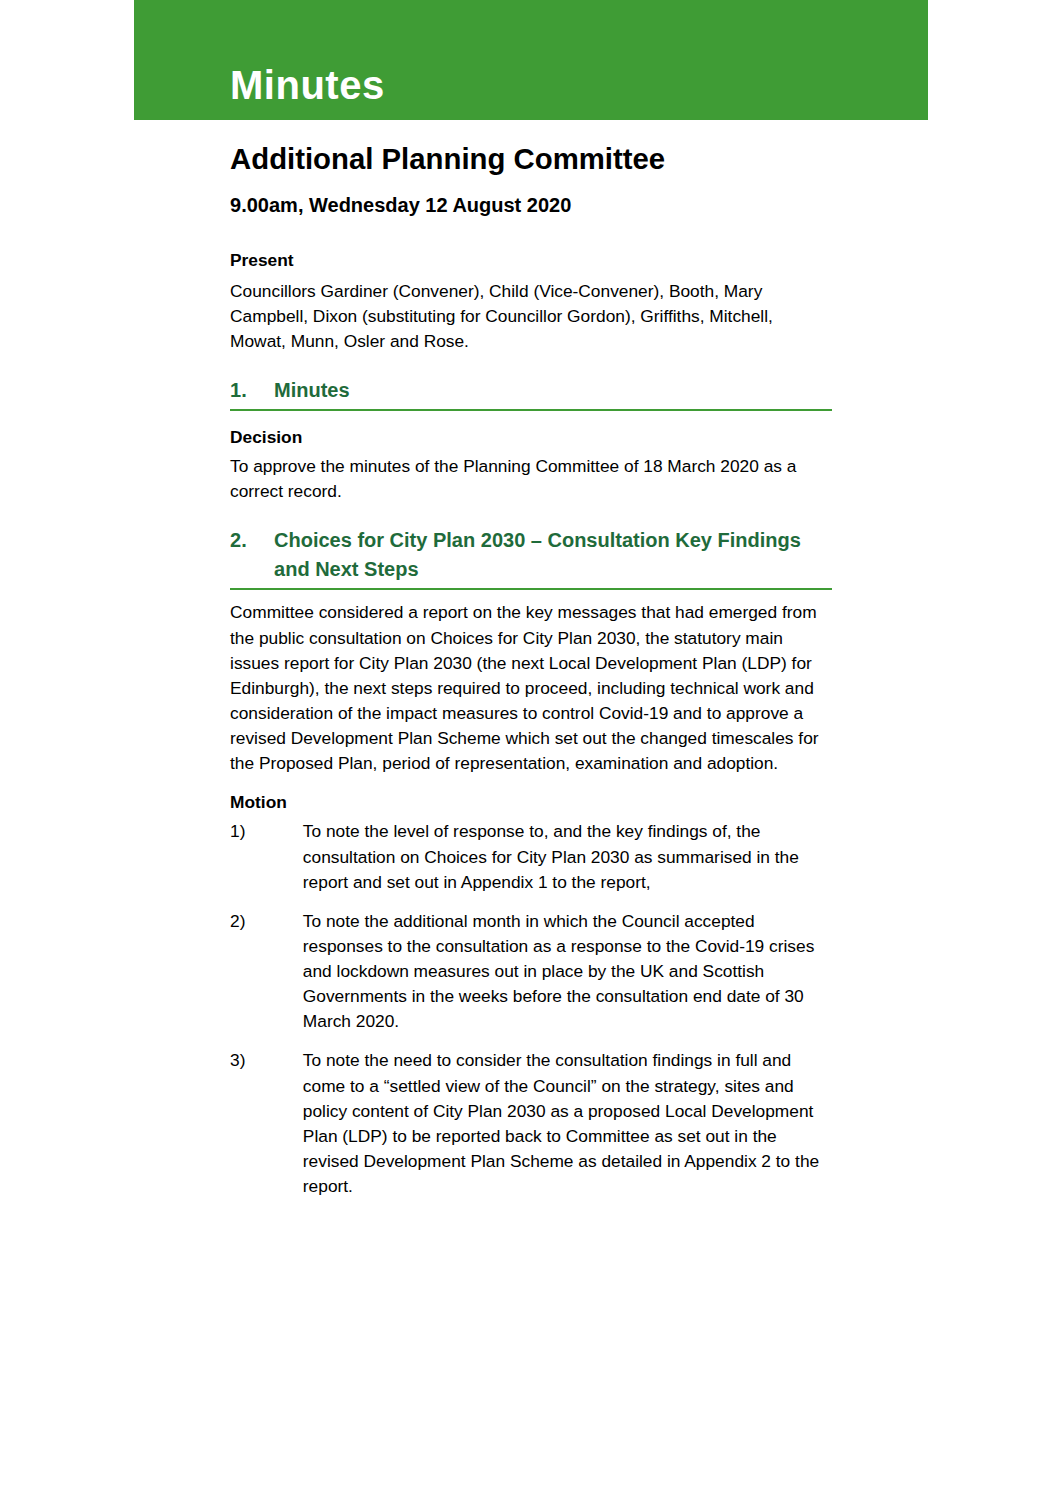Minutes
Additional Planning Committee
9.00am, Wednesday 12 August 2020
Present
Councillors Gardiner (Convener), Child (Vice-Convener), Booth, Mary Campbell, Dixon (substituting for Councillor Gordon), Griffiths, Mitchell, Mowat, Munn, Osler and Rose.
1. Minutes
Decision
To approve the minutes of the Planning Committee of 18 March 2020 as a correct record.
2. Choices for City Plan 2030 – Consultation Key Findings and Next Steps
Committee considered a report on the key messages that had emerged from the public consultation on Choices for City Plan 2030, the statutory main issues report for City Plan 2030 (the next Local Development Plan (LDP) for Edinburgh), the next steps required to proceed, including technical work and consideration of the impact measures to control Covid-19 and to approve a revised Development Plan Scheme which set out the changed timescales for the Proposed Plan, period of representation, examination and adoption.
Motion
1) To note the level of response to, and the key findings of, the consultation on Choices for City Plan 2030 as summarised in the report and set out in Appendix 1 to the report,
2) To note the additional month in which the Council accepted responses to the consultation as a response to the Covid-19 crises and lockdown measures out in place by the UK and Scottish Governments in the weeks before the consultation end date of 30 March 2020.
3) To note the need to consider the consultation findings in full and come to a “settled view of the Council” on the strategy, sites and policy content of City Plan 2030 as a proposed Local Development Plan (LDP) to be reported back to Committee as set out in the revised Development Plan Scheme as detailed in Appendix 2 to the report.